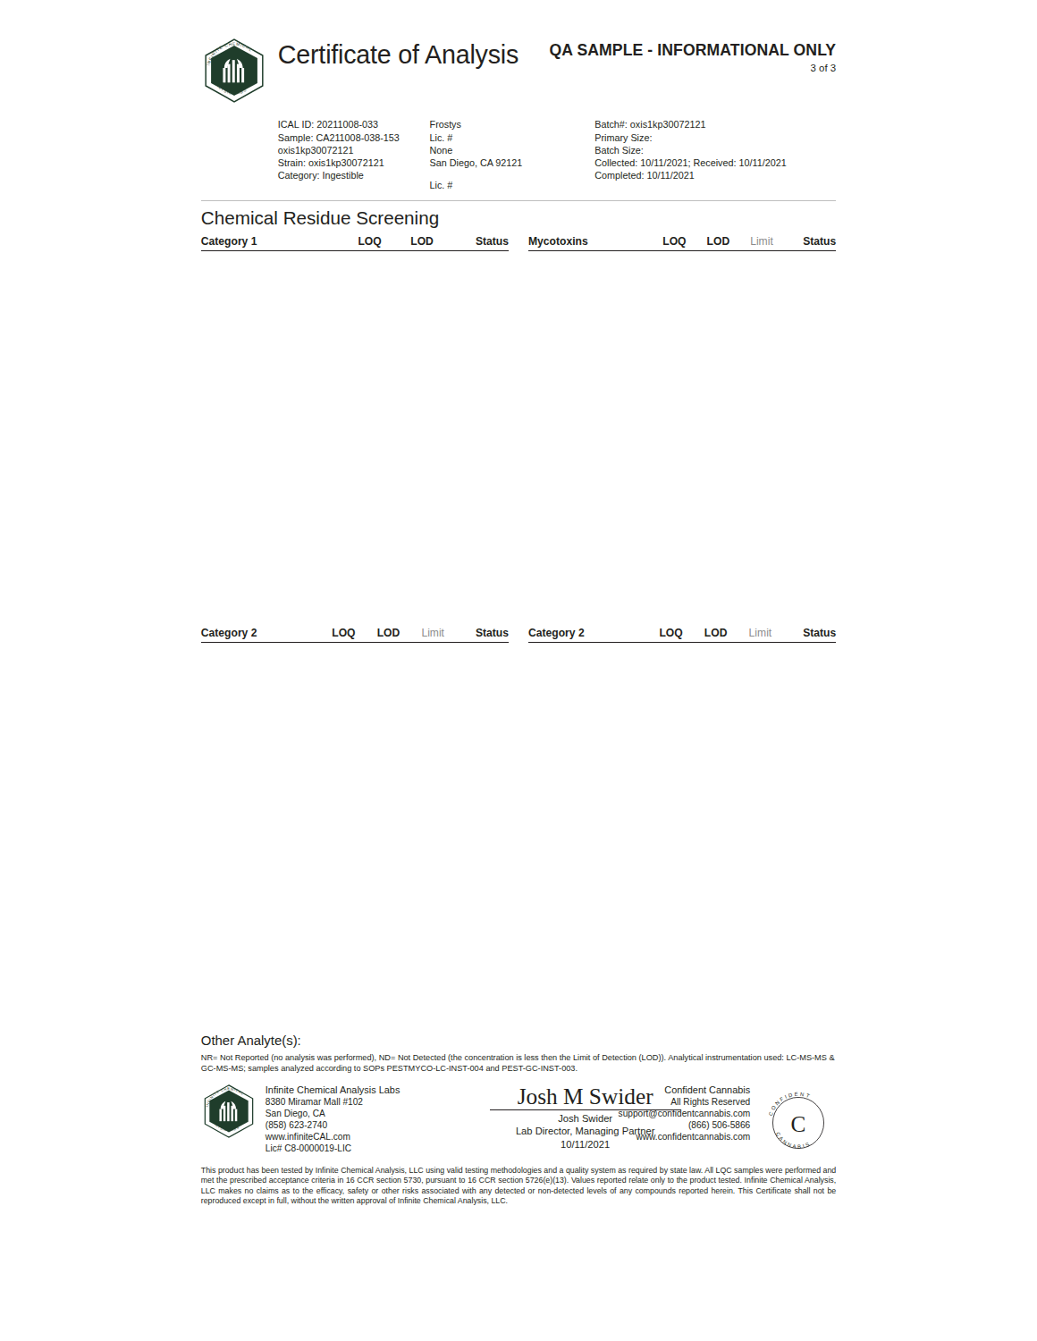INFINITE CHEMICAL ANALYSIS LABS
Certificate of Analysis
QA SAMPLE - INFORMATIONAL ONLY
3 of 3
ICAL ID: 20211008-033
Sample: CA211008-038-153
oxis1kp30072121
Strain: oxis1kp30072121
Category: Ingestible
Frostys
Lic. #
None
San Diego, CA 92121
Lic. #
Batch#: oxis1kp30072121
Primary Size:
Batch Size:
Collected: 10/11/2021; Received: 10/11/2021
Completed: 10/11/2021
Chemical Residue Screening
| Category 1 | LOQ | LOD | Status |
| --- | --- | --- | --- |
| Mycotoxins | LOQ | LOD | Limit | Status |
| --- | --- | --- | --- | --- |
| Category 2 | LOQ | LOD | Limit | Status |
| --- | --- | --- | --- | --- |
| Category 2 | LOQ | LOD | Limit | Status |
| --- | --- | --- | --- | --- |
Other Analyte(s):
NR= Not Reported (no analysis was performed), ND= Not Detected (the concentration is less then the Limit of Detection (LOD)). Analytical instrumentation used: LC-MS-MS & GC-MS-MS; samples analyzed according to SOPs PESTMYCO-LC-INST-004 and PEST-GC-INST-003.
INFINITE CHEMICAL ANALYSIS LABS
Infinite Chemical Analysis Labs
8380 Miramar Mall #102
San Diego, CA
(858) 623-2740
www.infiniteCAL.com
Lic# C8-0000019-LIC
Josh M Swider
Josh Swider
Lab Director, Managing Partner
10/11/2021
Confident Cannabis
All Rights Reserved
support@confidentcannabis.com
(866) 506-5866
www.confidentcannabis.com
CONFIDENT CANNABIS C
This product has been tested by Infinite Chemical Analysis, LLC using valid testing methodologies and a quality system as required by state law. All LQC samples were performed and met the prescribed acceptance criteria in 16 CCR section 5730, pursuant to 16 CCR section 5726(e)(13). Values reported relate only to the product tested. Infinite Chemical Analysis, LLC makes no claims as to the efficacy, safety or other risks associated with any detected or non-detected levels of any compounds reported herein. This Certificate shall not be reproduced except in full, without the written approval of Infinite Chemical Analysis, LLC.